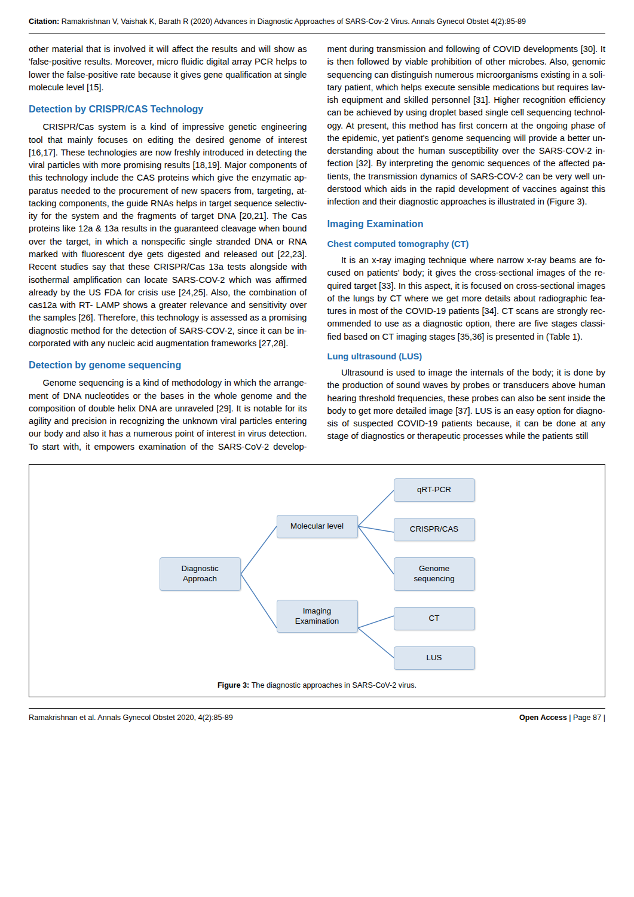Citation: Ramakrishnan V, Vaishak K, Barath R (2020) Advances in Diagnostic Approaches of SARS-Cov-2 Virus. Annals Gynecol Obstet 4(2):85-89
other material that is involved it will affect the results and will show as 'false-positive results. Moreover, micro fluidic digital array PCR helps to lower the false-positive rate because it gives gene qualification at single molecule level [15].
Detection by CRISPR/CAS Technology
CRISPR/Cas system is a kind of impressive genetic engineering tool that mainly focuses on editing the desired genome of interest [16,17]. These technologies are now freshly introduced in detecting the viral particles with more promising results [18,19]. Major components of this technology include the CAS proteins which give the enzymatic apparatus needed to the procurement of new spacers from, targeting, attacking components, the guide RNAs helps in target sequence selectivity for the system and the fragments of target DNA [20,21]. The Cas proteins like 12a & 13a results in the guaranteed cleavage when bound over the target, in which a nonspecific single stranded DNA or RNA marked with fluorescent dye gets digested and released out [22,23]. Recent studies say that these CRISPR/Cas 13a tests alongside with isothermal amplification can locate SARS-COV-2 which was affirmed already by the US FDA for crisis use [24,25]. Also, the combination of cas12a with RT- LAMP shows a greater relevance and sensitivity over the samples [26]. Therefore, this technology is assessed as a promising diagnostic method for the detection of SARS-COV-2, since it can be incorporated with any nucleic acid augmentation frameworks [27,28].
Detection by genome sequencing
Genome sequencing is a kind of methodology in which the arrangement of DNA nucleotides or the bases in the whole genome and the composition of double helix DNA are unraveled [29]. It is notable for its agility and precision in recognizing the unknown viral particles entering our body and also it has a numerous point of interest in virus detection. To start with, it empowers examination of the SARS-CoV-2 development during transmission and following of COVID developments [30]. It is then followed by viable prohibition of other microbes. Also, genomic sequencing can distinguish numerous microorganisms existing in a solitary patient, which helps execute sensible medications but requires lavish equipment and skilled personnel [31]. Higher recognition efficiency can be achieved by using droplet based single cell sequencing technology. At present, this method has first concern at the ongoing phase of the epidemic, yet patient's genome sequencing will provide a better understanding about the human susceptibility over the SARS-COV-2 infection [32]. By interpreting the genomic sequences of the affected patients, the transmission dynamics of SARS-COV-2 can be very well understood which aids in the rapid development of vaccines against this infection and their diagnostic approaches is illustrated in (Figure 3).
Imaging Examination
Chest computed tomography (CT)
It is an x-ray imaging technique where narrow x-ray beams are focused on patients' body; it gives the cross-sectional images of the required target [33]. In this aspect, it is focused on cross-sectional images of the lungs by CT where we get more details about radiographic features in most of the COVID-19 patients [34]. CT scans are strongly recommended to use as a diagnostic option, there are five stages classified based on CT imaging stages [35,36] is presented in (Table 1).
Lung ultrasound (LUS)
Ultrasound is used to image the internals of the body; it is done by the production of sound waves by probes or transducers above human hearing threshold frequencies, these probes can also be sent inside the body to get more detailed image [37]. LUS is an easy option for diagnosis of suspected COVID-19 patients because, it can be done at any stage of diagnostics or therapeutic processes while the patients still
Diagnostic Approach
Molecular level
Imaging Examination
qRT-PCR
CRISPR/CAS
Genome sequencing
CT
LUS
Figure 3: The diagnostic approaches in SARS-CoV-2 virus.
Ramakrishnan et al. Annals Gynecol Obstet 2020, 4(2):85-89
Open Access | Page 87 |